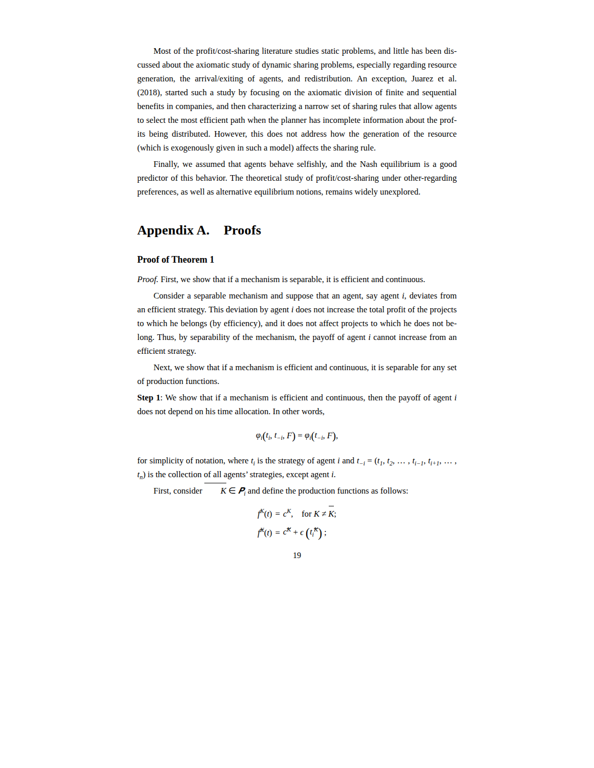Most of the profit/cost-sharing literature studies static problems, and little has been discussed about the axiomatic study of dynamic sharing problems, especially regarding resource generation, the arrival/exiting of agents, and redistribution. An exception, Juarez et al. (2018), started such a study by focusing on the axiomatic division of finite and sequential benefits in companies, and then characterizing a narrow set of sharing rules that allow agents to select the most efficient path when the planner has incomplete information about the profits being distributed. However, this does not address how the generation of the resource (which is exogenously given in such a model) affects the sharing rule.
Finally, we assumed that agents behave selfishly, and the Nash equilibrium is a good predictor of this behavior. The theoretical study of profit/cost-sharing under other-regarding preferences, as well as alternative equilibrium notions, remains widely unexplored.
Appendix A. Proofs
Proof of Theorem 1
Proof. First, we show that if a mechanism is separable, it is efficient and continuous.
Consider a separable mechanism and suppose that an agent, say agent i, deviates from an efficient strategy. This deviation by agent i does not increase the total profit of the projects to which he belongs (by efficiency), and it does not affect projects to which he does not belong. Thus, by separability of the mechanism, the payoff of agent i cannot increase from an efficient strategy.
Next, we show that if a mechanism is efficient and continuous, it is separable for any set of production functions.
Step 1: We show that if a mechanism is efficient and continuous, then the payoff of agent i does not depend on his time allocation. In other words,
φi(ti, t−i, F) = φi(t−i, F),
for simplicity of notation, where ti is the strategy of agent i and t−i = (t1, t2, … , ti−1, ti+1, … , tn) is the collection of all agents’ strategies, except agent i.
First, consider K ∈ 𝑷i and define the production functions as follows:
| f K ( t ) | = | c K , for K ≠ K ; |
| f K ( t ) | = | c K + ϵ ( t i K ) ; |
19